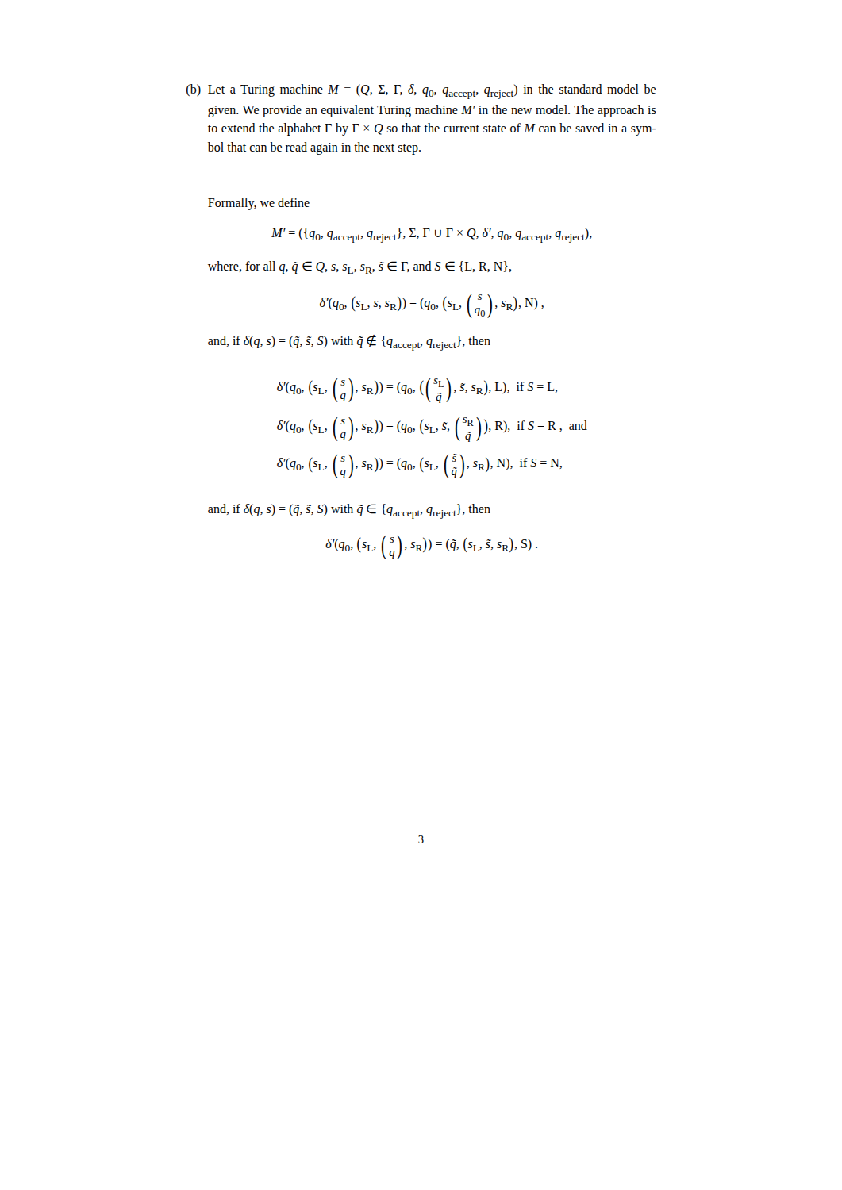(b)
Let a Turing machine M = (Q, Σ, Γ, δ, q0, qaccept, qreject) in the standard model be given. We provide an equivalent Turing machine M′ in the new model. The approach is to extend the alphabet Γ by Γ × Q so that the current state of M can be saved in a symbol that can be read again in the next step.
Formally, we define
M′ = ({q0, qaccept, qreject}, Σ, Γ ∪ Γ × Q, δ′, q0, qaccept, qreject),
where, for all q, q̃ ∈ Q, s, sL, sR, s̃ ∈ Γ, and S ∈ {L, R, N},
δ′(q0, (sL, s, sR)) = (q0, (sL, (sq0), sR), N) ,
and, if δ(q, s) = (q̃, s̃, S) with q̃ ∉ {qaccept, qreject}, then
δ′(q0, (sL, (sq), sR)) = (q0, ((sL q̃), s̃, sR), L), if S = L,
δ′(q0, (sL, (sq), sR)) = (q0, (sL, s̃, (sR q̃)), R), if S = R , and
δ′(q0, (sL, (sq), sR)) = (q0, (sL, (s̃q̃), sR), N), if S = N,
and, if δ(q, s) = (q̃, s̃, S) with q̃ ∈ {qaccept, qreject}, then
δ′(q0, (sL, (sq), sR)) = (q̃, (sL, s̃, sR), S) .
3